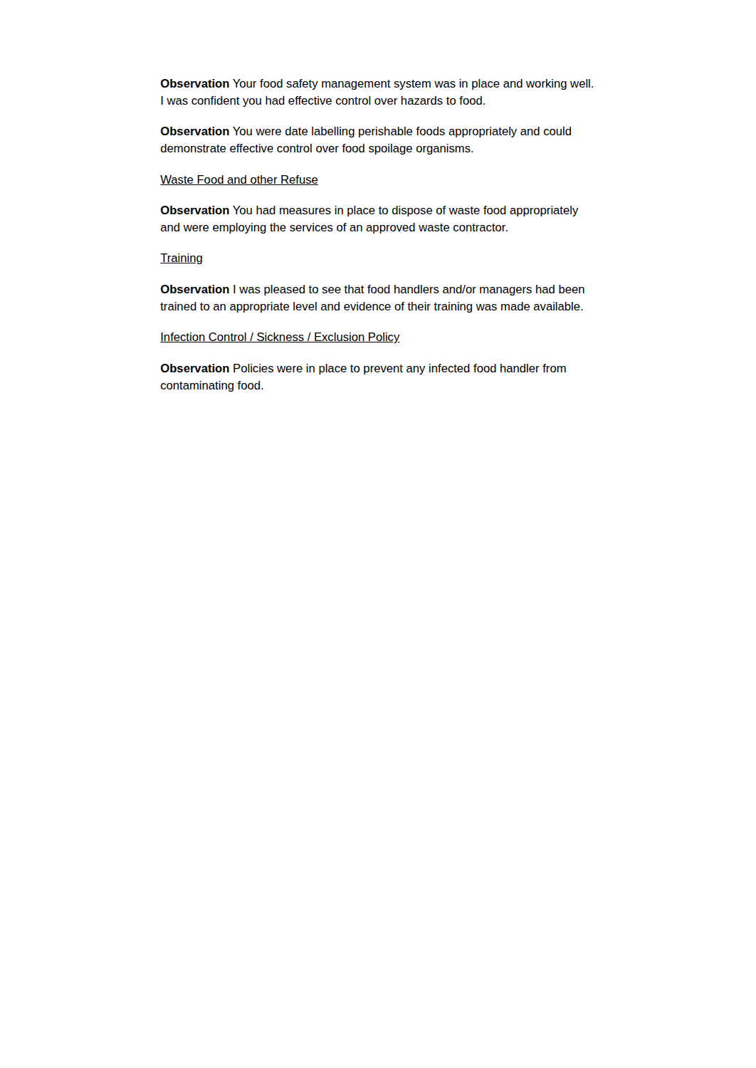Observation Your food safety management system was in place and working well. I was confident you had effective control over hazards to food.
Observation You were date labelling perishable foods appropriately and could demonstrate effective control over food spoilage organisms.
Waste Food and other Refuse
Observation You had measures in place to dispose of waste food appropriately and were employing the services of an approved waste contractor.
Training
Observation I was pleased to see that food handlers and/or managers had been trained to an appropriate level and evidence of their training was made available.
Infection Control / Sickness / Exclusion Policy
Observation Policies were in place to prevent any infected food handler from contaminating food.